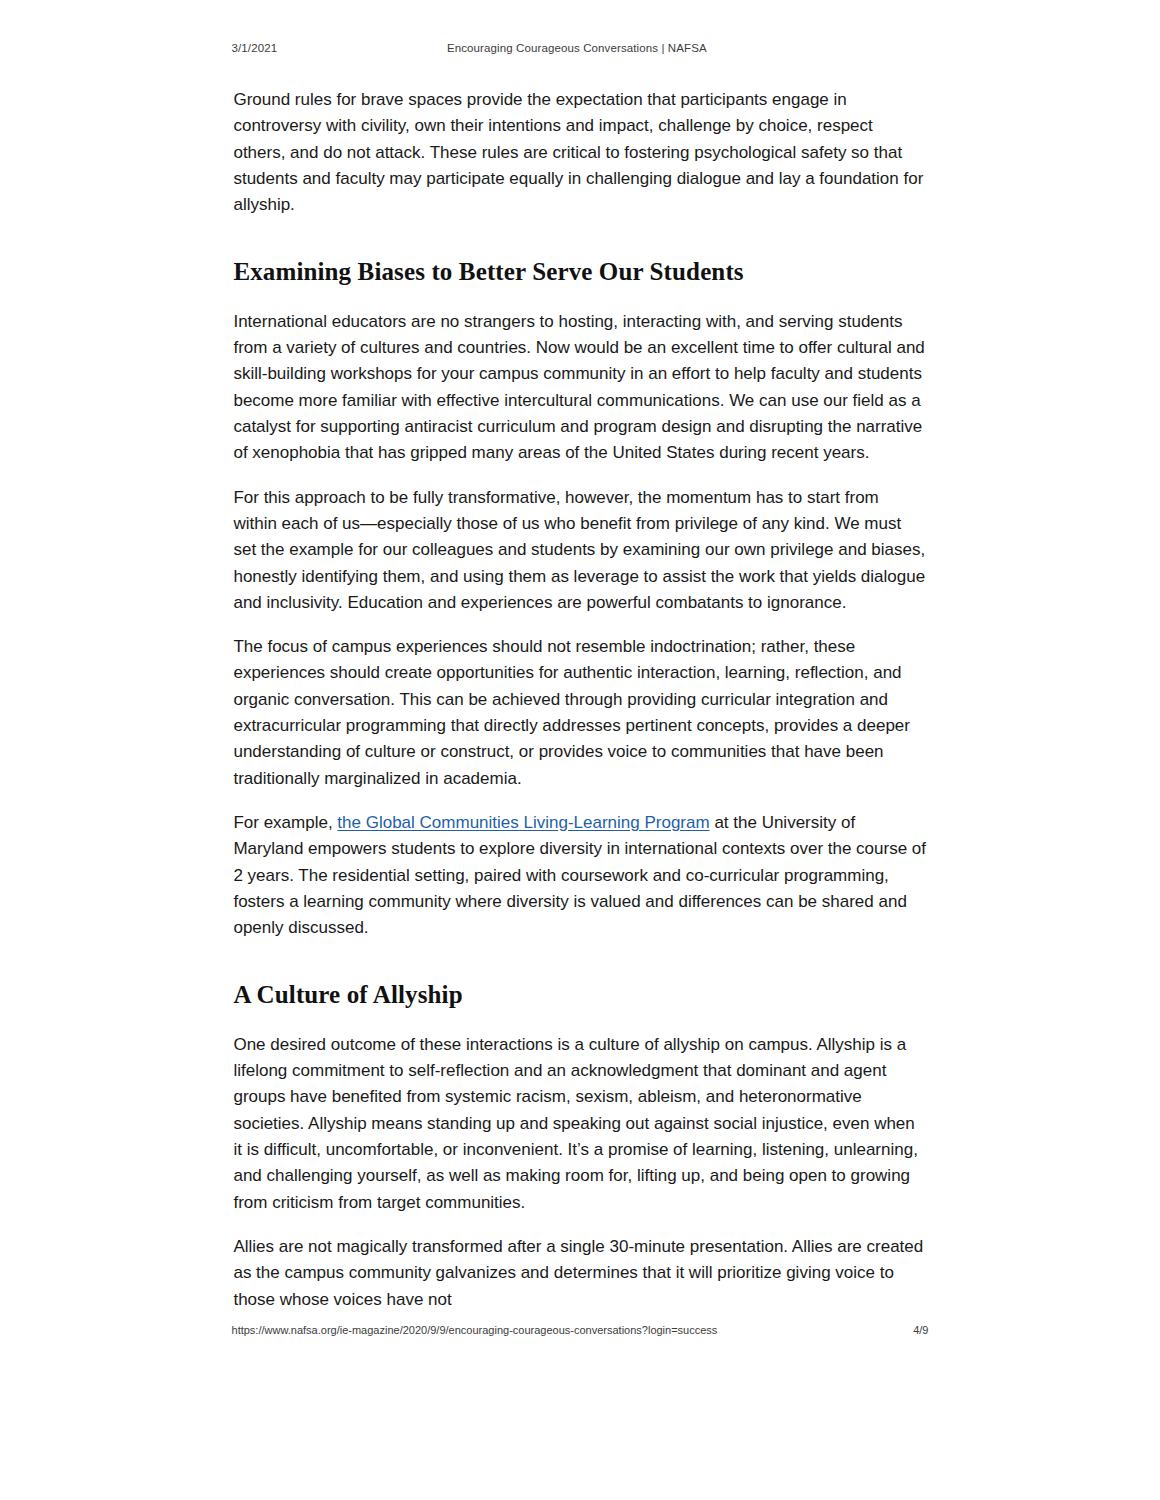3/1/2021
Encouraging Courageous Conversations | NAFSA
Ground rules for brave spaces provide the expectation that participants engage in controversy with civility, own their intentions and impact, challenge by choice, respect others, and do not attack. These rules are critical to fostering psychological safety so that students and faculty may participate equally in challenging dialogue and lay a foundation for allyship.
Examining Biases to Better Serve Our Students
International educators are no strangers to hosting, interacting with, and serving students from a variety of cultures and countries. Now would be an excellent time to offer cultural and skill-building workshops for your campus community in an effort to help faculty and students become more familiar with effective intercultural communications. We can use our field as a catalyst for supporting antiracist curriculum and program design and disrupting the narrative of xenophobia that has gripped many areas of the United States during recent years.
For this approach to be fully transformative, however, the momentum has to start from within each of us—especially those of us who benefit from privilege of any kind. We must set the example for our colleagues and students by examining our own privilege and biases, honestly identifying them, and using them as leverage to assist the work that yields dialogue and inclusivity. Education and experiences are powerful combatants to ignorance.
The focus of campus experiences should not resemble indoctrination; rather, these experiences should create opportunities for authentic interaction, learning, reflection, and organic conversation. This can be achieved through providing curricular integration and extracurricular programming that directly addresses pertinent concepts, provides a deeper understanding of culture or construct, or provides voice to communities that have been traditionally marginalized in academia.
For example, the Global Communities Living-Learning Program at the University of Maryland empowers students to explore diversity in international contexts over the course of 2 years. The residential setting, paired with coursework and co-curricular programming, fosters a learning community where diversity is valued and differences can be shared and openly discussed.
A Culture of Allyship
One desired outcome of these interactions is a culture of allyship on campus. Allyship is a lifelong commitment to self-reflection and an acknowledgment that dominant and agent groups have benefited from systemic racism, sexism, ableism, and heteronormative societies. Allyship means standing up and speaking out against social injustice, even when it is difficult, uncomfortable, or inconvenient. It’s a promise of learning, listening, unlearning, and challenging yourself, as well as making room for, lifting up, and being open to growing from criticism from target communities.
Allies are not magically transformed after a single 30-minute presentation. Allies are created as the campus community galvanizes and determines that it will prioritize giving voice to those whose voices have not
https://www.nafsa.org/ie-magazine/2020/9/9/encouraging-courageous-conversations?login=success
4/9